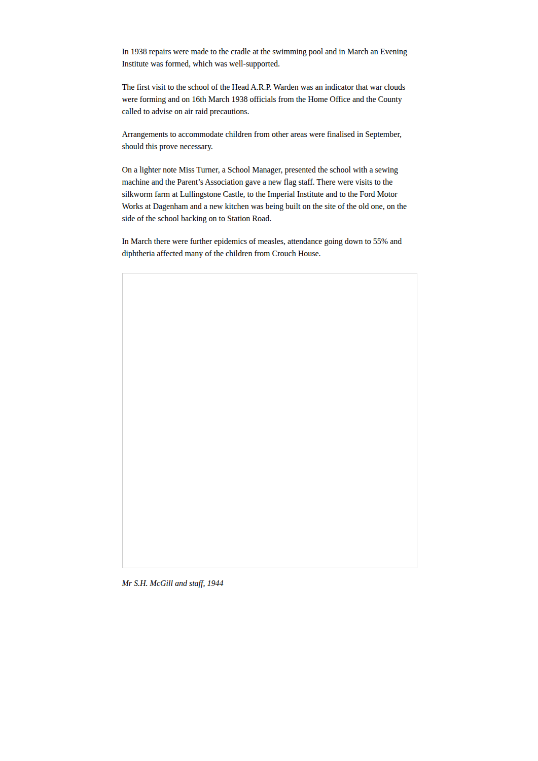In 1938 repairs were made to the cradle at the swimming pool and in March an Evening Institute was formed, which was well-supported.
The first visit to the school of the Head A.R.P. Warden was an indicator that war clouds were forming and on 16th March 1938 officials from the Home Office and the County called to advise on air raid precautions.
Arrangements to accommodate children from other areas were finalised in September, should this prove necessary.
On a lighter note Miss Turner, a School Manager, presented the school with a sewing machine and the Parent’s Association gave a new flag staff. There were visits to the silkworm farm at Lullingstone Castle, to the Imperial Institute and to the Ford Motor Works at Dagenham and a new kitchen was being built on the site of the old one, on the side of the school backing on to Station Road.
In March there were further epidemics of measles, attendance going down to 55% and diphtheria affected many of the children from Crouch House.
Mr S.H. McGill and staff, 1944